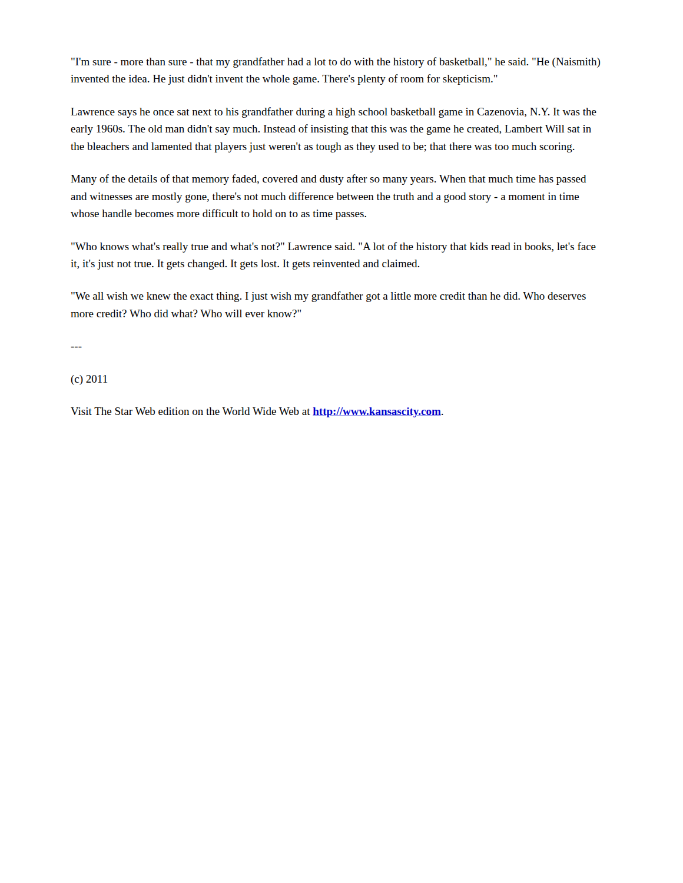"I'm sure - more than sure - that my grandfather had a lot to do with the history of basketball," he said. "He (Naismith) invented the idea. He just didn't invent the whole game. There's plenty of room for skepticism."
Lawrence says he once sat next to his grandfather during a high school basketball game in Cazenovia, N.Y. It was the early 1960s. The old man didn't say much. Instead of insisting that this was the game he created, Lambert Will sat in the bleachers and lamented that players just weren't as tough as they used to be; that there was too much scoring.
Many of the details of that memory faded, covered and dusty after so many years. When that much time has passed and witnesses are mostly gone, there's not much difference between the truth and a good story - a moment in time whose handle becomes more difficult to hold on to as time passes.
"Who knows what's really true and what's not?" Lawrence said. "A lot of the history that kids read in books, let's face it, it's just not true. It gets changed. It gets lost. It gets reinvented and claimed.
"We all wish we knew the exact thing. I just wish my grandfather got a little more credit than he did. Who deserves more credit? Who did what? Who will ever know?"
---
(c) 2011
Visit The Star Web edition on the World Wide Web at http://www.kansascity.com.